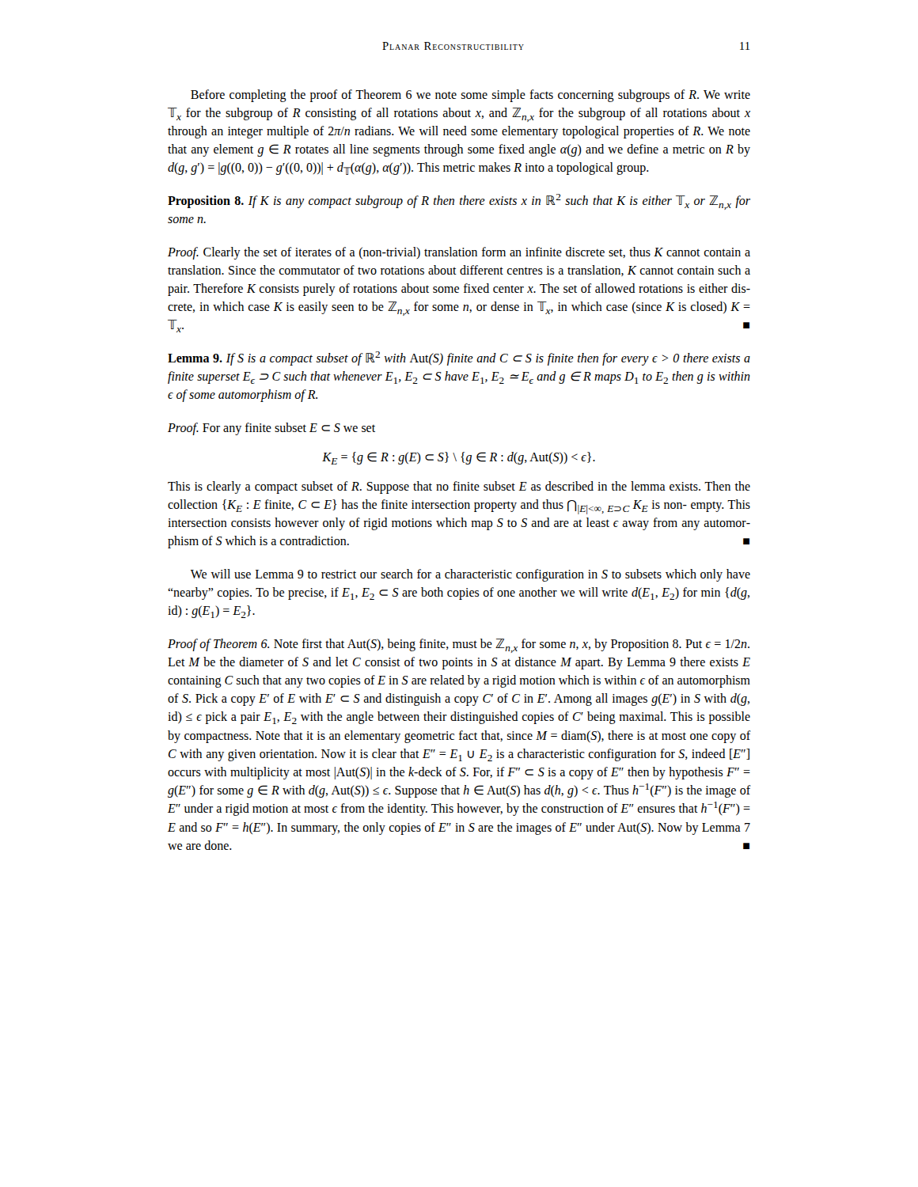Planar Reconstructibility 11
Before completing the proof of Theorem 6 we note some simple facts concerning subgroups of R. We write 𝕋x for the subgroup of R consisting of all rotations about x, and ℤn,x for the subgroup of all rotations about x through an integer multiple of 2π/n radians. We will need some elementary topological properties of R. We note that any element g ∈ R rotates all line segments through some fixed angle α(g) and we define a metric on R by d(g, g′) = |g((0, 0)) − g′((0, 0))| + d𝕋(α(g), α(g′)). This metric makes R into a topological group.
Proposition 8. If K is any compact subgroup of R then there exists x in ℝ2 such that K is either 𝕋x or ℤn,x for some n.
Proof. Clearly the set of iterates of a (non-trivial) translation form an infinite discrete set, thus K cannot contain a translation. Since the commutator of two rotations about different centres is a translation, K cannot contain such a pair. Therefore K consists purely of rotations about some fixed center x. The set of allowed rotations is either discrete, in which case K is easily seen to be ℤn,x for some n, or dense in 𝕋x, in which case (since K is closed) K = 𝕋x. ■
Lemma 9. If S is a compact subset of ℝ2 with Aut(S) finite and C ⊂ S is finite then for every ϵ > 0 there exists a finite superset Eϵ ⊃ C such that whenever E1, E2 ⊂ S have E1, E2 ≃ Eϵ and g ∈ R maps D1 to E2 then g is within ϵ of some automorphism of R.
Proof. For any finite subset E ⊂ S we set
KE = {g ∈ R : g(E) ⊂ S} \ {g ∈ R : d(g, Aut(S)) < ϵ}.
This is clearly a compact subset of R. Suppose that no finite subset E as described in the lemma exists. Then the collection {KE : E finite, C ⊂ E} has the finite intersection property and thus ⋂|E|<∞, E⊃C KE is non- empty. This intersection consists however only of rigid motions which map S to S and are at least ϵ away from any automorphism of S which is a contradiction. ■
We will use Lemma 9 to restrict our search for a characteristic configuration in S to subsets which only have “nearby” copies. To be precise, if E1, E2 ⊂ S are both copies of one another we will write d(E1, E2) for min {d(g, id) : g(E1) = E2}.
Proof of Theorem 6. Note first that Aut(S), being finite, must be ℤn,x for some n, x, by Proposition 8. Put ϵ = 1/2n. Let M be the diameter of S and let C consist of two points in S at distance M apart. By Lemma 9 there exists E containing C such that any two copies of E in S are related by a rigid motion which is within ϵ of an automorphism of S. Pick a copy E′ of E with E′ ⊂ S and distinguish a copy C′ of C in E′. Among all images g(E′) in S with d(g, id) ≤ ϵ pick a pair E1, E2 with the angle between their distinguished copies of C′ being maximal. This is possible by compactness. Note that it is an elementary geometric fact that, since M = diam(S), there is at most one copy of C with any given orientation. Now it is clear that E″ = E1 ∪ E2 is a characteristic configuration for S, indeed [E″] occurs with multiplicity at most |Aut(S)| in the k-deck of S. For, if F″ ⊂ S is a copy of E″ then by hypothesis F″ = g(E″) for some g ∈ R with d(g, Aut(S)) ≤ ϵ. Suppose that h ∈ Aut(S) has d(h, g) < ϵ. Thus h−1(F″) is the image of E″ under a rigid motion at most ϵ from the identity. This however, by the construction of E″ ensures that h−1(F″) = E and so F″ = h(E″). In summary, the only copies of E″ in S are the images of E″ under Aut(S). Now by Lemma 7 we are done. ■